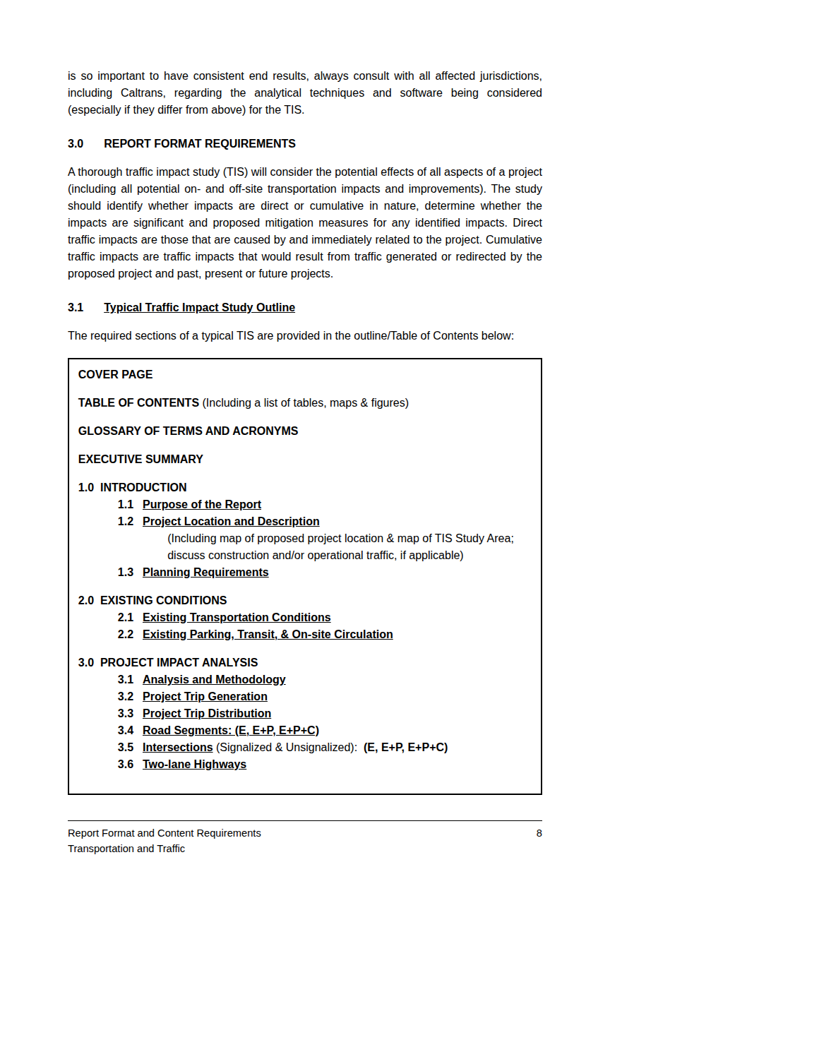is so important to have consistent end results, always consult with all affected jurisdictions, including Caltrans, regarding the analytical techniques and software being considered (especially if they differ from above) for the TIS.
3.0 REPORT FORMAT REQUIREMENTS
A thorough traffic impact study (TIS) will consider the potential effects of all aspects of a project (including all potential on- and off-site transportation impacts and improvements). The study should identify whether impacts are direct or cumulative in nature, determine whether the impacts are significant and proposed mitigation measures for any identified impacts. Direct traffic impacts are those that are caused by and immediately related to the project. Cumulative traffic impacts are traffic impacts that would result from traffic generated or redirected by the proposed project and past, present or future projects.
3.1 Typical Traffic Impact Study Outline
The required sections of a typical TIS are provided in the outline/Table of Contents below:
COVER PAGE
TABLE OF CONTENTS (Including a list of tables, maps & figures)
GLOSSARY OF TERMS AND ACRONYMS
EXECUTIVE SUMMARY
1.0 INTRODUCTION
1.1 Purpose of the Report
1.2 Project Location and Description
(Including map of proposed project location & map of TIS Study Area; discuss construction and/or operational traffic, if applicable)
1.3 Planning Requirements
2.0 EXISTING CONDITIONS
2.1 Existing Transportation Conditions
2.2 Existing Parking, Transit, & On-site Circulation
3.0 PROJECT IMPACT ANALYSIS
3.1 Analysis and Methodology
3.2 Project Trip Generation
3.3 Project Trip Distribution
3.4 Road Segments: (E, E+P, E+P+C)
3.5 Intersections (Signalized & Unsignalized): (E, E+P, E+P+C)
3.6 Two-lane Highways
Report Format and Content Requirements
Transportation and Traffic
8